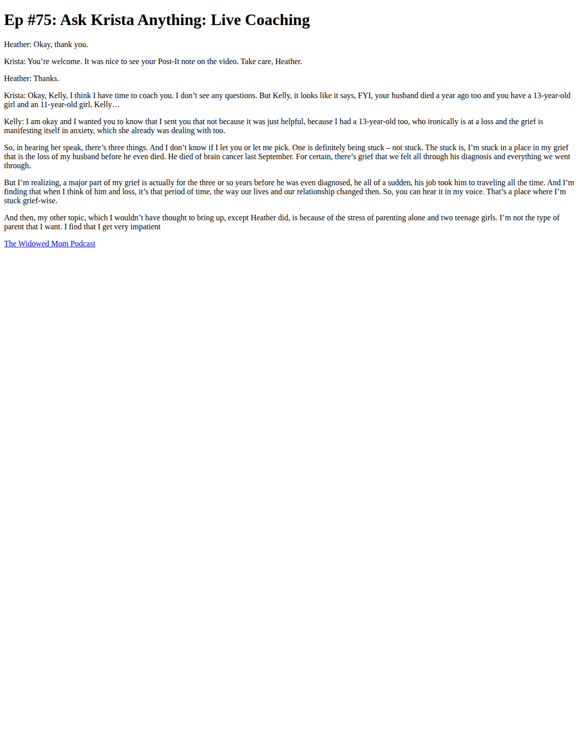Ep #75: Ask Krista Anything: Live Coaching
Heather: Okay, thank you.
Krista: You’re welcome. It was nice to see your Post-It note on the video. Take care, Heather.
Heather: Thanks.
Krista: Okay, Kelly, I think I have time to coach you. I don’t see any questions. But Kelly, it looks like it says, FYI, your husband died a year ago too and you have a 13-year-old girl and an 11-year-old girl. Kelly…
Kelly: I am okay and I wanted you to know that I sent you that not because it was just helpful, because I had a 13-year-old too, who ironically is at a loss and the grief is manifesting itself in anxiety, which she already was dealing with too.
So, in hearing her speak, there’s three things. And I don’t know if I let you or let me pick. One is definitely being stuck – not stuck. The stuck is, I’m stuck in a place in my grief that is the loss of my husband before he even died. He died of brain cancer last September. For certain, there’s grief that we felt all through his diagnosis and everything we went through.
But I’m realizing, a major part of my grief is actually for the three or so years before he was even diagnosed, he all of a sudden, his job took him to traveling all the time. And I’m finding that when I think of him and loss, it’s that period of time, the way our lives and our relationship changed then. So, you can hear it in my voice. That’s a place where I’m stuck grief-wise.
And then, my other topic, which I wouldn’t have thought to bring up, except Heather did, is because of the stress of parenting alone and two teenage girls. I’m not the type of parent that I want. I find that I get very impatient
The Widowed Mom Podcast